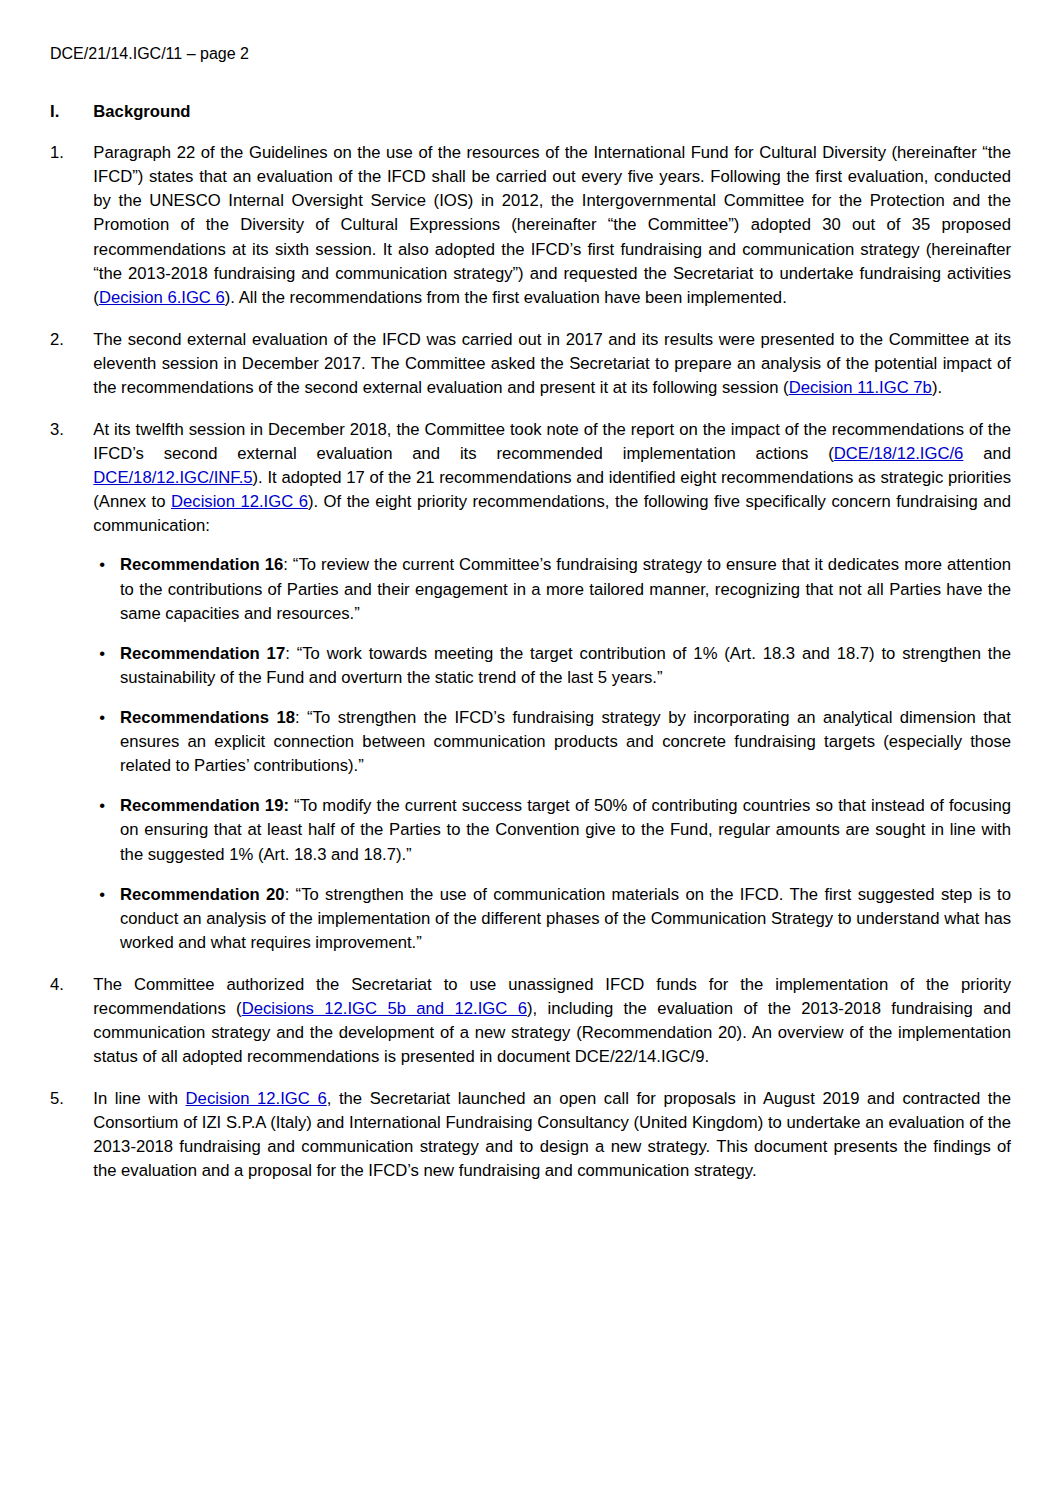DCE/21/14.IGC/11 – page 2
I. Background
Paragraph 22 of the Guidelines on the use of the resources of the International Fund for Cultural Diversity (hereinafter “the IFCD”) states that an evaluation of the IFCD shall be carried out every five years. Following the first evaluation, conducted by the UNESCO Internal Oversight Service (IOS) in 2012, the Intergovernmental Committee for the Protection and the Promotion of the Diversity of Cultural Expressions (hereinafter “the Committee”) adopted 30 out of 35 proposed recommendations at its sixth session. It also adopted the IFCD’s first fundraising and communication strategy (hereinafter “the 2013-2018 fundraising and communication strategy”) and requested the Secretariat to undertake fundraising activities (Decision 6.IGC 6). All the recommendations from the first evaluation have been implemented.
The second external evaluation of the IFCD was carried out in 2017 and its results were presented to the Committee at its eleventh session in December 2017. The Committee asked the Secretariat to prepare an analysis of the potential impact of the recommendations of the second external evaluation and present it at its following session (Decision 11.IGC 7b).
At its twelfth session in December 2018, the Committee took note of the report on the impact of the recommendations of the IFCD’s second external evaluation and its recommended implementation actions (DCE/18/12.IGC/6 and DCE/18/12.IGC/INF.5). It adopted 17 of the 21 recommendations and identified eight recommendations as strategic priorities (Annex to Decision 12.IGC 6). Of the eight priority recommendations, the following five specifically concern fundraising and communication:
Recommendation 16: “To review the current Committee’s fundraising strategy to ensure that it dedicates more attention to the contributions of Parties and their engagement in a more tailored manner, recognizing that not all Parties have the same capacities and resources.”
Recommendation 17: “To work towards meeting the target contribution of 1% (Art. 18.3 and 18.7) to strengthen the sustainability of the Fund and overturn the static trend of the last 5 years.”
Recommendations 18: “To strengthen the IFCD’s fundraising strategy by incorporating an analytical dimension that ensures an explicit connection between communication products and concrete fundraising targets (especially those related to Parties’ contributions).”
Recommendation 19: “To modify the current success target of 50% of contributing countries so that instead of focusing on ensuring that at least half of the Parties to the Convention give to the Fund, regular amounts are sought in line with the suggested 1% (Art. 18.3 and 18.7).”
Recommendation 20: “To strengthen the use of communication materials on the IFCD. The first suggested step is to conduct an analysis of the implementation of the different phases of the Communication Strategy to understand what has worked and what requires improvement.”
The Committee authorized the Secretariat to use unassigned IFCD funds for the implementation of the priority recommendations (Decisions 12.IGC 5b and 12.IGC 6), including the evaluation of the 2013-2018 fundraising and communication strategy and the development of a new strategy (Recommendation 20). An overview of the implementation status of all adopted recommendations is presented in document DCE/22/14.IGC/9.
In line with Decision 12.IGC 6, the Secretariat launched an open call for proposals in August 2019 and contracted the Consortium of IZI S.P.A (Italy) and International Fundraising Consultancy (United Kingdom) to undertake an evaluation of the 2013-2018 fundraising and communication strategy and to design a new strategy. This document presents the findings of the evaluation and a proposal for the IFCD’s new fundraising and communication strategy.